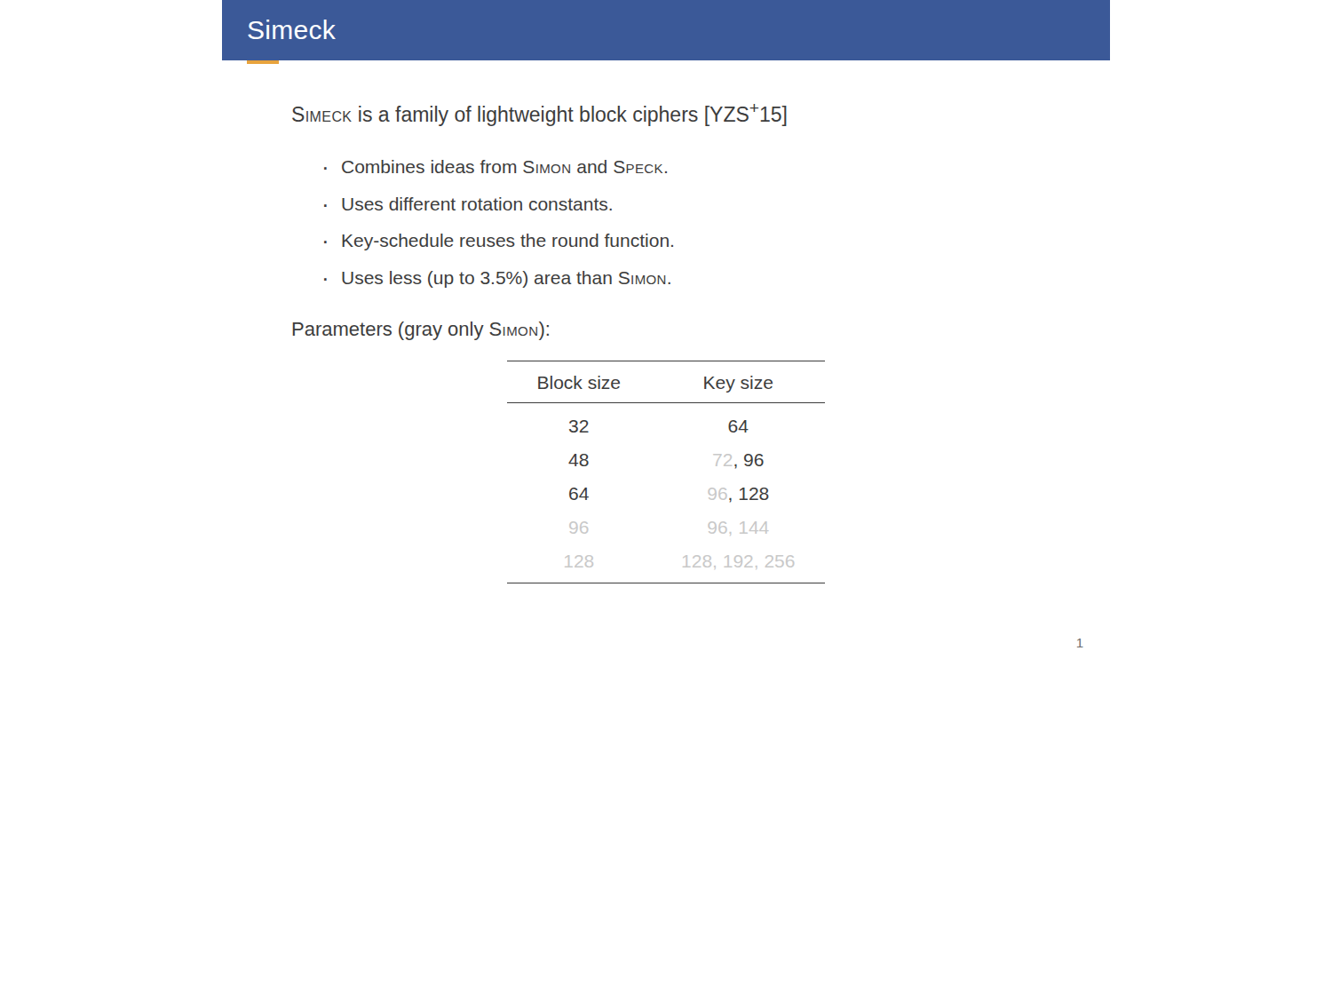Simeck
Simeck is a family of lightweight block ciphers [YZS+15]
Combines ideas from Simon and Speck.
Uses different rotation constants.
Key-schedule reuses the round function.
Uses less (up to 3.5%) area than Simon.
Parameters (gray only Simon):
| Block size | Key size |
| --- | --- |
| 32 | 64 |
| 48 | 72 , 96 |
| 64 | 96 , 128 |
| 96 | 96, 144 |
| 128 | 128, 192, 256 |
1